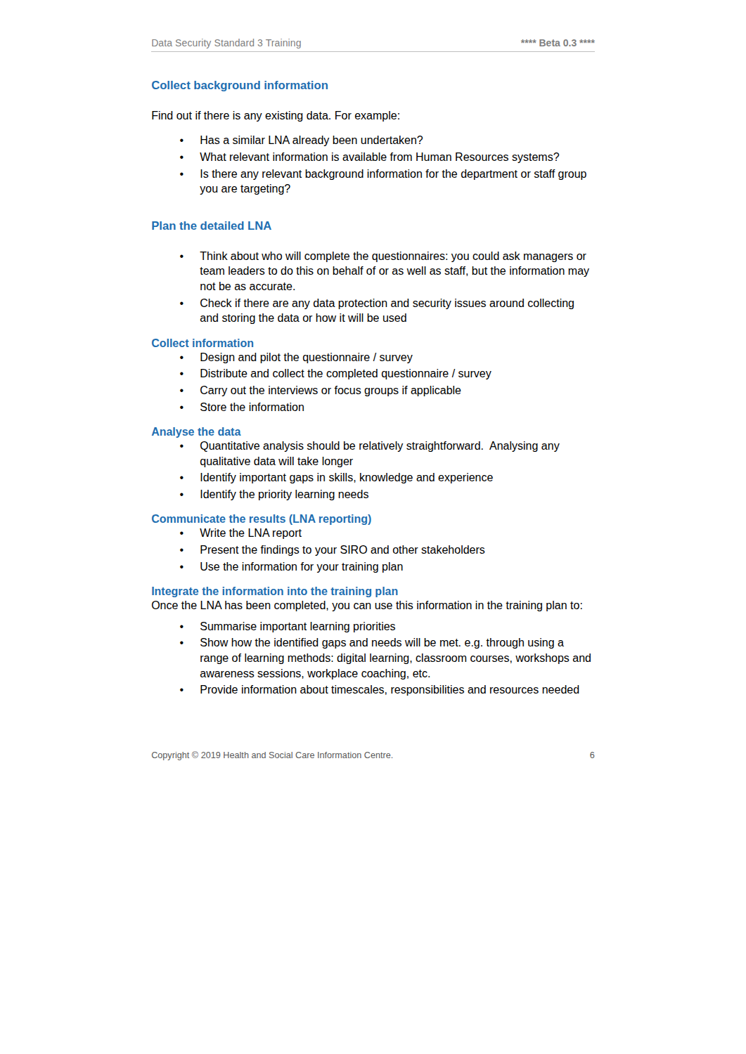Data Security Standard 3 Training
**** Beta 0.3 ****
Collect background information
Find out if there is any existing data. For example:
Has a similar LNA already been undertaken?
What relevant information is available from Human Resources systems?
Is there any relevant background information for the department or staff group you are targeting?
Plan the detailed LNA
Think about who will complete the questionnaires: you could ask managers or team leaders to do this on behalf of or as well as staff, but the information may not be as accurate.
Check if there are any data protection and security issues around collecting and storing the data or how it will be used
Collect information
Design and pilot the questionnaire / survey
Distribute and collect the completed questionnaire / survey
Carry out the interviews or focus groups if applicable
Store the information
Analyse the data
Quantitative analysis should be relatively straightforward. Analysing any qualitative data will take longer
Identify important gaps in skills, knowledge and experience
Identify the priority learning needs
Communicate the results (LNA reporting)
Write the LNA report
Present the findings to your SIRO and other stakeholders
Use the information for your training plan
Integrate the information into the training plan
Once the LNA has been completed, you can use this information in the training plan to:
Summarise important learning priorities
Show how the identified gaps and needs will be met. e.g. through using a range of learning methods: digital learning, classroom courses, workshops and awareness sessions, workplace coaching, etc.
Provide information about timescales, responsibilities and resources needed
Copyright © 2019 Health and Social Care Information Centre.
6